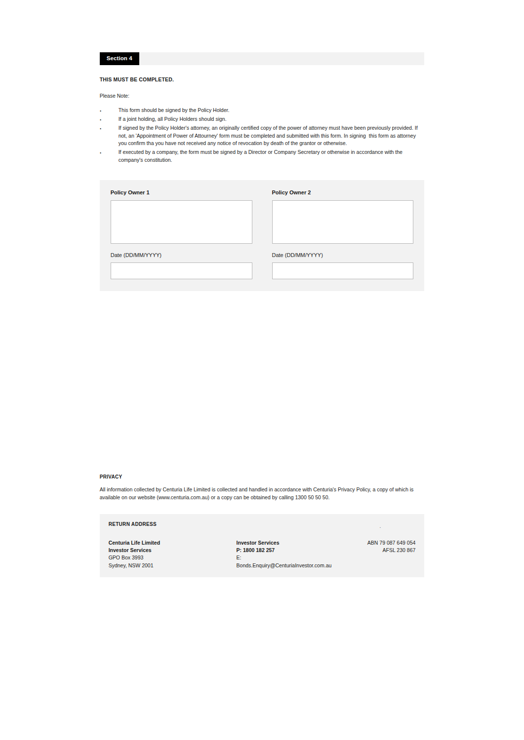Section 4
THIS MUST BE COMPLETED.
Please Note:
This form should be signed by the Policy Holder.
If a joint holding, all Policy Holders should sign.
If signed by the Policy Holder's attorney, an originally certified copy of the power of attorney must have been previously provided. If not, an 'Appointment of Power of Attourney' form must be completed and submitted with this form. In signing this form as attorney you confirm tha you have not received any notice of revocation by death of the grantor or otherwise.
If executed by a company, the form must be signed by a Director or Company Secretary or otherwise in accordance with the company's constitution.
Policy Owner 1
Date (DD/MM/YYYY)
Policy Owner 2
Date (DD/MM/YYYY)
PRIVACY
All information collected by Centuria Life Limited is collected and handled in accordance with Centuria's Privacy Policy, a copy of which is available on our website (www.centuria.com.au) or a copy can be obtained by calling 1300 50 50 50.
.
RETURN ADDRESS
Centuria Life Limited
Investor Services
GPO Box 3993
Sydney, NSW 2001
Investor Services
P: 1800 182 257
E: Bonds.Enquiry@CenturiaInvestor.com.au
ABN 79 087 649 054
AFSL 230 867